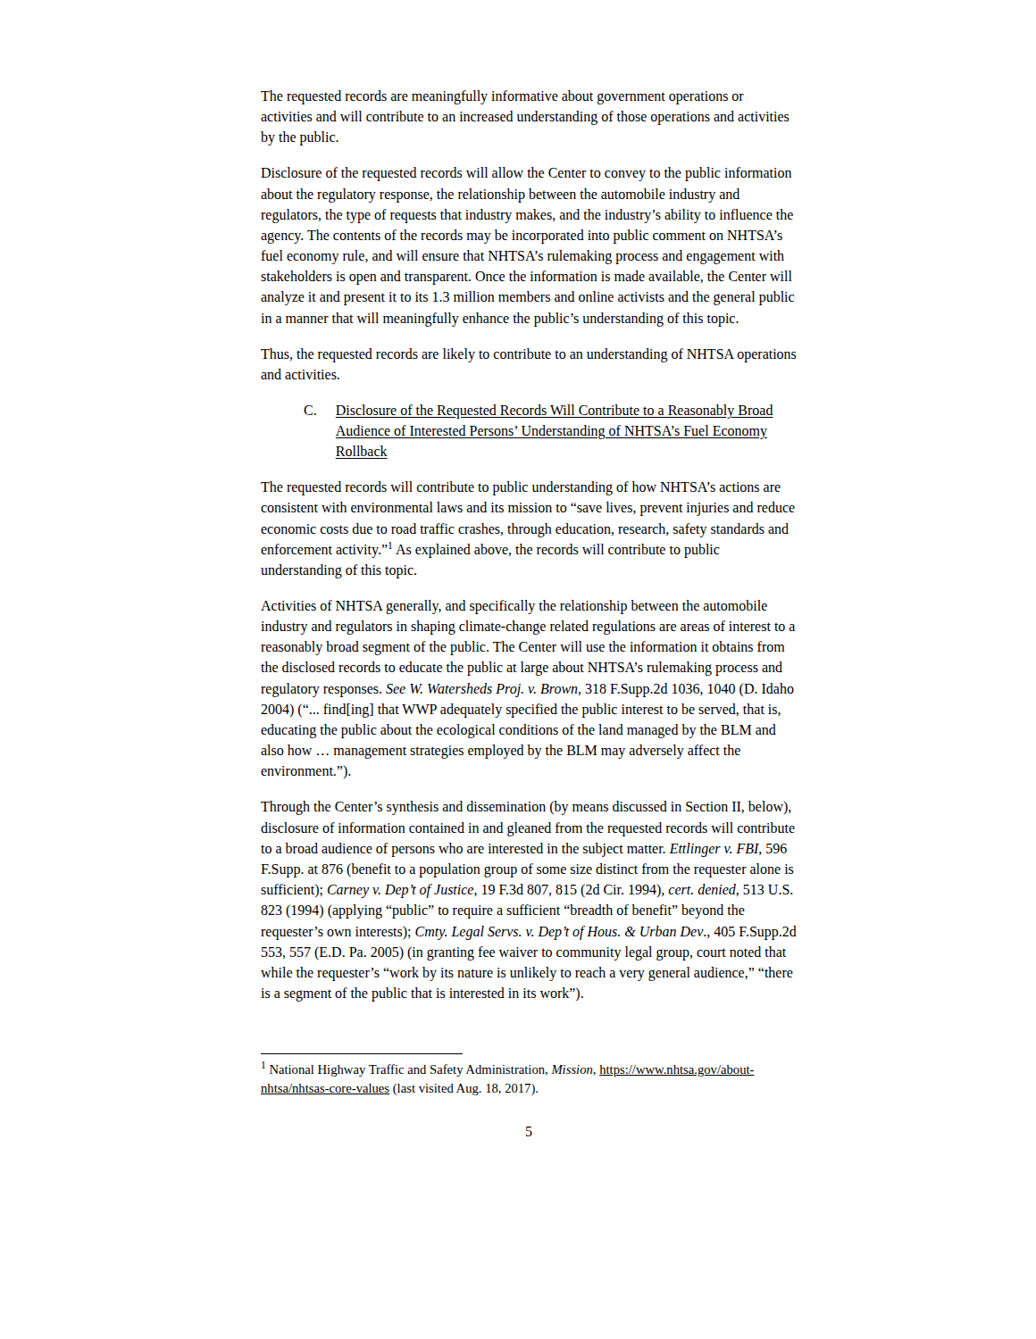The requested records are meaningfully informative about government operations or activities and will contribute to an increased understanding of those operations and activities by the public.
Disclosure of the requested records will allow the Center to convey to the public information about the regulatory response, the relationship between the automobile industry and regulators, the type of requests that industry makes, and the industry’s ability to influence the agency. The contents of the records may be incorporated into public comment on NHTSA’s fuel economy rule, and will ensure that NHTSA’s rulemaking process and engagement with stakeholders is open and transparent. Once the information is made available, the Center will analyze it and present it to its 1.3 million members and online activists and the general public in a manner that will meaningfully enhance the public’s understanding of this topic.
Thus, the requested records are likely to contribute to an understanding of NHTSA operations and activities.
C. Disclosure of the Requested Records Will Contribute to a Reasonably Broad Audience of Interested Persons’ Understanding of NHTSA’s Fuel Economy Rollback
The requested records will contribute to public understanding of how NHTSA’s actions are consistent with environmental laws and its mission to “save lives, prevent injuries and reduce economic costs due to road traffic crashes, through education, research, safety standards and enforcement activity.”1 As explained above, the records will contribute to public understanding of this topic.
Activities of NHTSA generally, and specifically the relationship between the automobile industry and regulators in shaping climate-change related regulations are areas of interest to a reasonably broad segment of the public. The Center will use the information it obtains from the disclosed records to educate the public at large about NHTSA’s rulemaking process and regulatory responses. See W. Watersheds Proj. v. Brown, 318 F.Supp.2d 1036, 1040 (D. Idaho 2004) (“... find[ing] that WWP adequately specified the public interest to be served, that is, educating the public about the ecological conditions of the land managed by the BLM and also how … management strategies employed by the BLM may adversely affect the environment.”).
Through the Center’s synthesis and dissemination (by means discussed in Section II, below), disclosure of information contained in and gleaned from the requested records will contribute to a broad audience of persons who are interested in the subject matter. Ettlinger v. FBI, 596 F.Supp. at 876 (benefit to a population group of some size distinct from the requester alone is sufficient); Carney v. Dep’t of Justice, 19 F.3d 807, 815 (2d Cir. 1994), cert. denied, 513 U.S. 823 (1994) (applying “public” to require a sufficient “breadth of benefit” beyond the requester’s own interests); Cmty. Legal Servs. v. Dep’t of Hous. & Urban Dev., 405 F.Supp.2d 553, 557 (E.D. Pa. 2005) (in granting fee waiver to community legal group, court noted that while the requester’s “work by its nature is unlikely to reach a very general audience,” “there is a segment of the public that is interested in its work”).
1 National Highway Traffic and Safety Administration, Mission, https://www.nhtsa.gov/about-nhtsa/nhtsas-core-values (last visited Aug. 18, 2017).
5